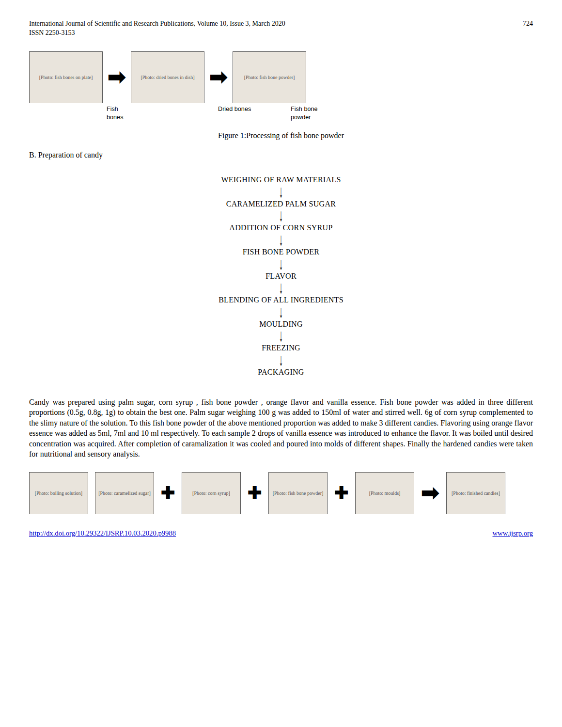International Journal of Scientific and Research Publications, Volume 10, Issue 3, March 2020
ISSN 2250-3153
724
[Photo: fish bones on plate]
➡
[Photo: dried bones in dish]
➡
[Photo: fish bone powder]
Fish bones
Dried bones
Fish bone
powder
Figure 1:Processing of fish bone powder
B. Preparation of candy
WEIGHING OF RAW MATERIALS
CARAMELIZED PALM SUGAR
ADDITION OF CORN SYRUP
FISH BONE POWDER
FLAVOR
BLENDING OF ALL INGREDIENTS
MOULDING
FREEZING
PACKAGING
Candy was prepared using palm sugar, corn syrup , fish bone powder , orange flavor and vanilla essence. Fish bone powder was added in three different proportions (0.5g, 0.8g, 1g) to obtain the best one. Palm sugar weighing 100 g was added to 150ml of water and stirred well. 6g of corn syrup complemented to the slimy nature of the solution. To this fish bone powder of the above mentioned proportion was added to make 3 different candies. Flavoring using orange flavor essence was added as 5ml, 7ml and 10 ml respectively. To each sample 2 drops of vanilla essence was introduced to enhance the flavor. It was boiled until desired concentration was acquired. After completion of caramalization it was cooled and poured into molds of different shapes. Finally the hardened candies were taken for nutritional and sensory analysis.
[Photo: boiling solution]
[Photo: caramelized sugar]
✚
[Photo: corn syrup]
✚
[Photo: fish bone powder]
✚
[Photo: moulds]
➡
[Photo: finished candies]
http://dx.doi.org/10.29322/IJSRP.10.03.2020.p9988
www.ijsrp.org